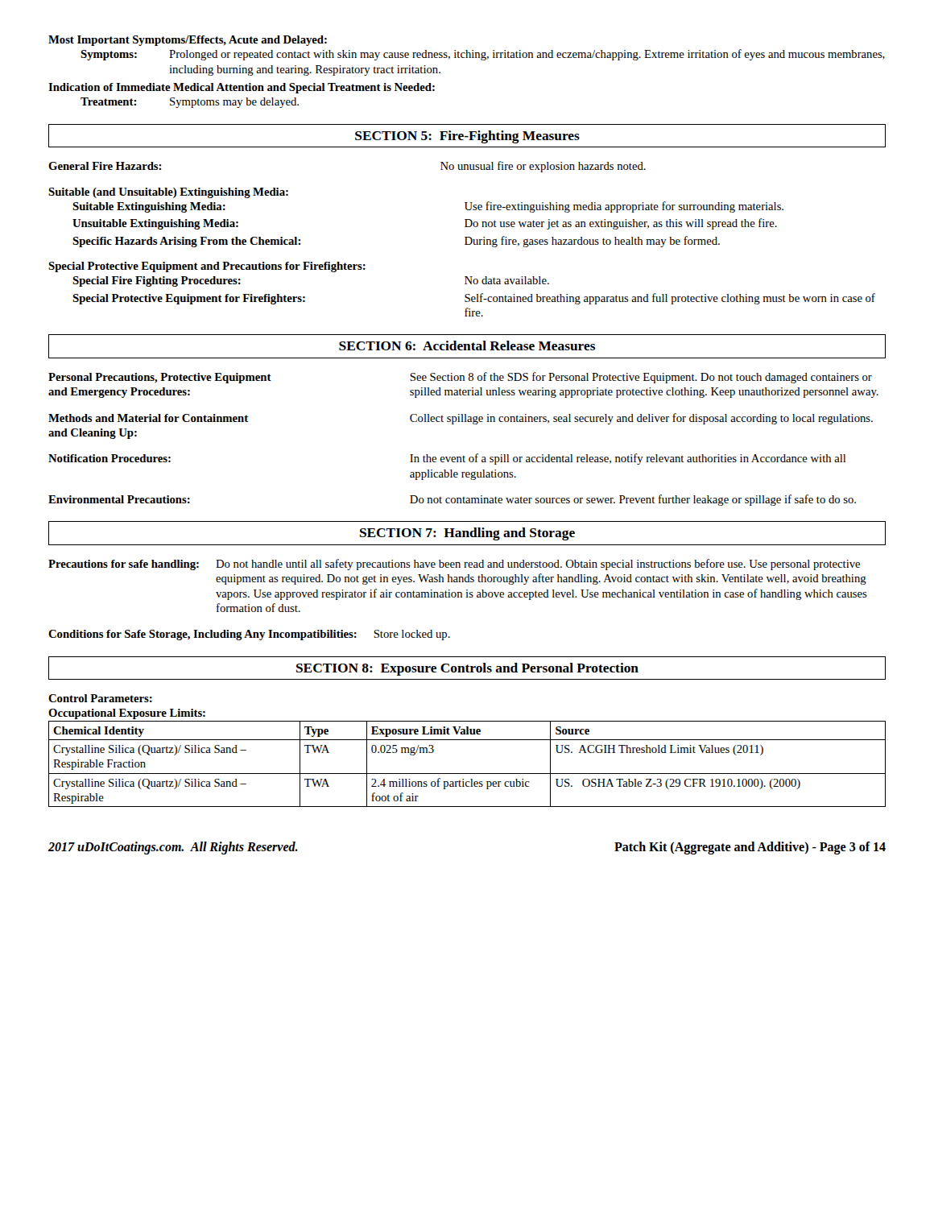Most Important Symptoms/Effects, Acute and Delayed:
Symptoms:
Prolonged or repeated contact with skin may cause redness, itching, irritation and eczema/chapping. Extreme irritation of eyes and mucous membranes, including burning and tearing. Respiratory tract irritation.
Indication of Immediate Medical Attention and Special Treatment is Needed:
Treatment:
Symptoms may be delayed.
SECTION 5: Fire-Fighting Measures
General Fire Hazards:
No unusual fire or explosion hazards noted.
Suitable (and Unsuitable) Extinguishing Media:
Suitable Extinguishing Media:
Use fire-extinguishing media appropriate for surrounding materials.
Unsuitable Extinguishing Media:
Do not use water jet as an extinguisher, as this will spread the fire.
Specific Hazards Arising From the Chemical:
During fire, gases hazardous to health may be formed.
Special Protective Equipment and Precautions for Firefighters:
Special Fire Fighting Procedures:
No data available.
Special Protective Equipment for Firefighters:
Self-contained breathing apparatus and full protective clothing must be worn in case of fire.
SECTION 6: Accidental Release Measures
Personal Precautions, Protective Equipment
and Emergency Procedures:
See Section 8 of the SDS for Personal Protective Equipment. Do not touch damaged containers or spilled material unless wearing appropriate protective clothing. Keep unauthorized personnel away.
Methods and Material for Containment
and Cleaning Up:
Collect spillage in containers, seal securely and deliver for disposal according to local regulations.
Notification Procedures:
In the event of a spill or accidental release, notify relevant authorities in Accordance with all applicable regulations.
Environmental Precautions:
Do not contaminate water sources or sewer. Prevent further leakage or spillage if safe to do so.
SECTION 7: Handling and Storage
Precautions for safe handling:
Do not handle until all safety precautions have been read and understood. Obtain special instructions before use. Use personal protective equipment as required. Do not get in eyes. Wash hands thoroughly after handling. Avoid contact with skin. Ventilate well, avoid breathing vapors. Use approved respirator if air contamination is above accepted level. Use mechanical ventilation in case of handling which causes formation of dust.
Conditions for Safe Storage, Including Any Incompatibilities:
Store locked up.
SECTION 8: Exposure Controls and Personal Protection
Control Parameters:
Occupational Exposure Limits:
| Chemical Identity | Type | Exposure Limit Value | Source |
| --- | --- | --- | --- |
| Crystalline Silica (Quartz)/ Silica Sand – Respirable Fraction | TWA | 0.025 mg/m3 | US. ACGIH Threshold Limit Values (2011) |
| Crystalline Silica (Quartz)/ Silica Sand – Respirable | TWA | 2.4 millions of particles per cubic foot of air | US. OSHA Table Z-3 (29 CFR 1910.1000). (2000) |
2017 uDoItCoatings.com. All Rights Reserved.
Patch Kit (Aggregate and Additive) - Page 3 of 14